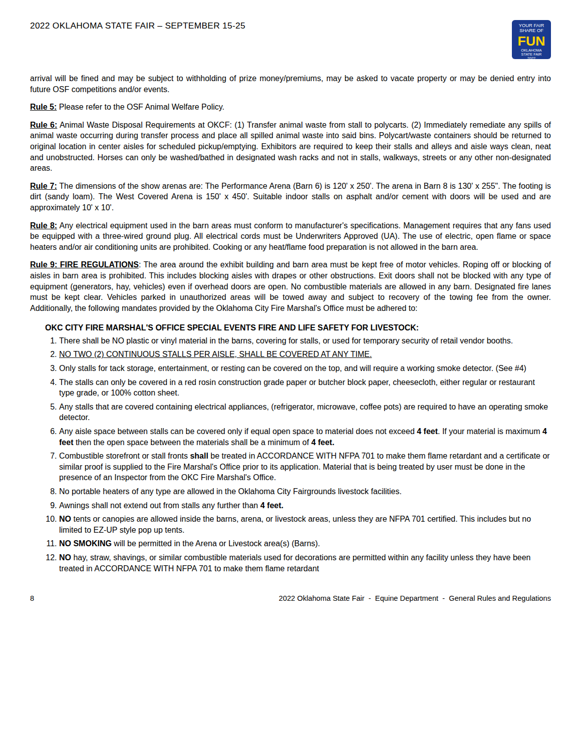2022 OKLAHOMA STATE FAIR – SEPTEMBER 15-25
YOUR FAIR
SHARE OF FUN OKLAHOMA
STATE FAIR 2022 September 15 - 25
arrival will be fined and may be subject to withholding of prize money/premiums, may be asked to vacate property or may be denied entry into future OSF competitions and/or events.
Rule 5: Please refer to the OSF Animal Welfare Policy.
Rule 6: Animal Waste Disposal Requirements at OKCF: (1) Transfer animal waste from stall to polycarts. (2) Immediately remediate any spills of animal waste occurring during transfer process and place all spilled animal waste into said bins. Polycart/waste containers should be returned to original location in center aisles for scheduled pickup/emptying. Exhibitors are required to keep their stalls and alleys and aisle ways clean, neat and unobstructed. Horses can only be washed/bathed in designated wash racks and not in stalls, walkways, streets or any other non-designated areas.
Rule 7: The dimensions of the show arenas are: The Performance Arena (Barn 6) is 120' x 250'. The arena in Barn 8 is 130' x 255". The footing is dirt (sandy loam). The West Covered Arena is 150' x 450'. Suitable indoor stalls on asphalt and/or cement with doors will be used and are approximately 10' x 10'.
Rule 8: Any electrical equipment used in the barn areas must conform to manufacturer's specifications. Management requires that any fans used be equipped with a three-wired ground plug. All electrical cords must be Underwriters Approved (UA). The use of electric, open flame or space heaters and/or air conditioning units are prohibited. Cooking or any heat/flame food preparation is not allowed in the barn area.
Rule 9: FIRE REGULATIONS: The area around the exhibit building and barn area must be kept free of motor vehicles. Roping off or blocking of aisles in barn area is prohibited. This includes blocking aisles with drapes or other obstructions. Exit doors shall not be blocked with any type of equipment (generators, hay, vehicles) even if overhead doors are open. No combustible materials are allowed in any barn. Designated fire lanes must be kept clear. Vehicles parked in unauthorized areas will be towed away and subject to recovery of the towing fee from the owner. Additionally, the following mandates provided by the Oklahoma City Fire Marshal's Office must be adhered to:
OKC CITY FIRE MARSHAL'S OFFICE SPECIAL EVENTS FIRE AND LIFE SAFETY FOR LIVESTOCK:
There shall be NO plastic or vinyl material in the barns, covering for stalls, or used for temporary security of retail vendor booths.
NO TWO (2) CONTINUOUS STALLS PER AISLE, SHALL BE COVERED AT ANY TIME.
Only stalls for tack storage, entertainment, or resting can be covered on the top, and will require a working smoke detector. (See #4)
The stalls can only be covered in a red rosin construction grade paper or butcher block paper, cheesecloth, either regular or restaurant type grade, or 100% cotton sheet.
Any stalls that are covered containing electrical appliances, (refrigerator, microwave, coffee pots) are required to have an operating smoke detector.
Any aisle space between stalls can be covered only if equal open space to material does not exceed 4 feet. If your material is maximum 4 feet then the open space between the materials shall be a minimum of 4 feet.
Combustible storefront or stall fronts shall be treated in ACCORDANCE WITH NFPA 701 to make them flame retardant and a certificate or similar proof is supplied to the Fire Marshal's Office prior to its application. Material that is being treated by user must be done in the presence of an Inspector from the OKC Fire Marshal's Office.
No portable heaters of any type are allowed in the Oklahoma City Fairgrounds livestock facilities.
Awnings shall not extend out from stalls any further than 4 feet.
NO tents or canopies are allowed inside the barns, arena, or livestock areas, unless they are NFPA 701 certified. This includes but no limited to EZ-UP style pop up tents.
NO SMOKING will be permitted in the Arena or Livestock area(s) (Barns).
NO hay, straw, shavings, or similar combustible materials used for decorations are permitted within any facility unless they have been treated in ACCORDANCE WITH NFPA 701 to make them flame retardant
8 2022 Oklahoma State Fair - Equine Department - General Rules and Regulations